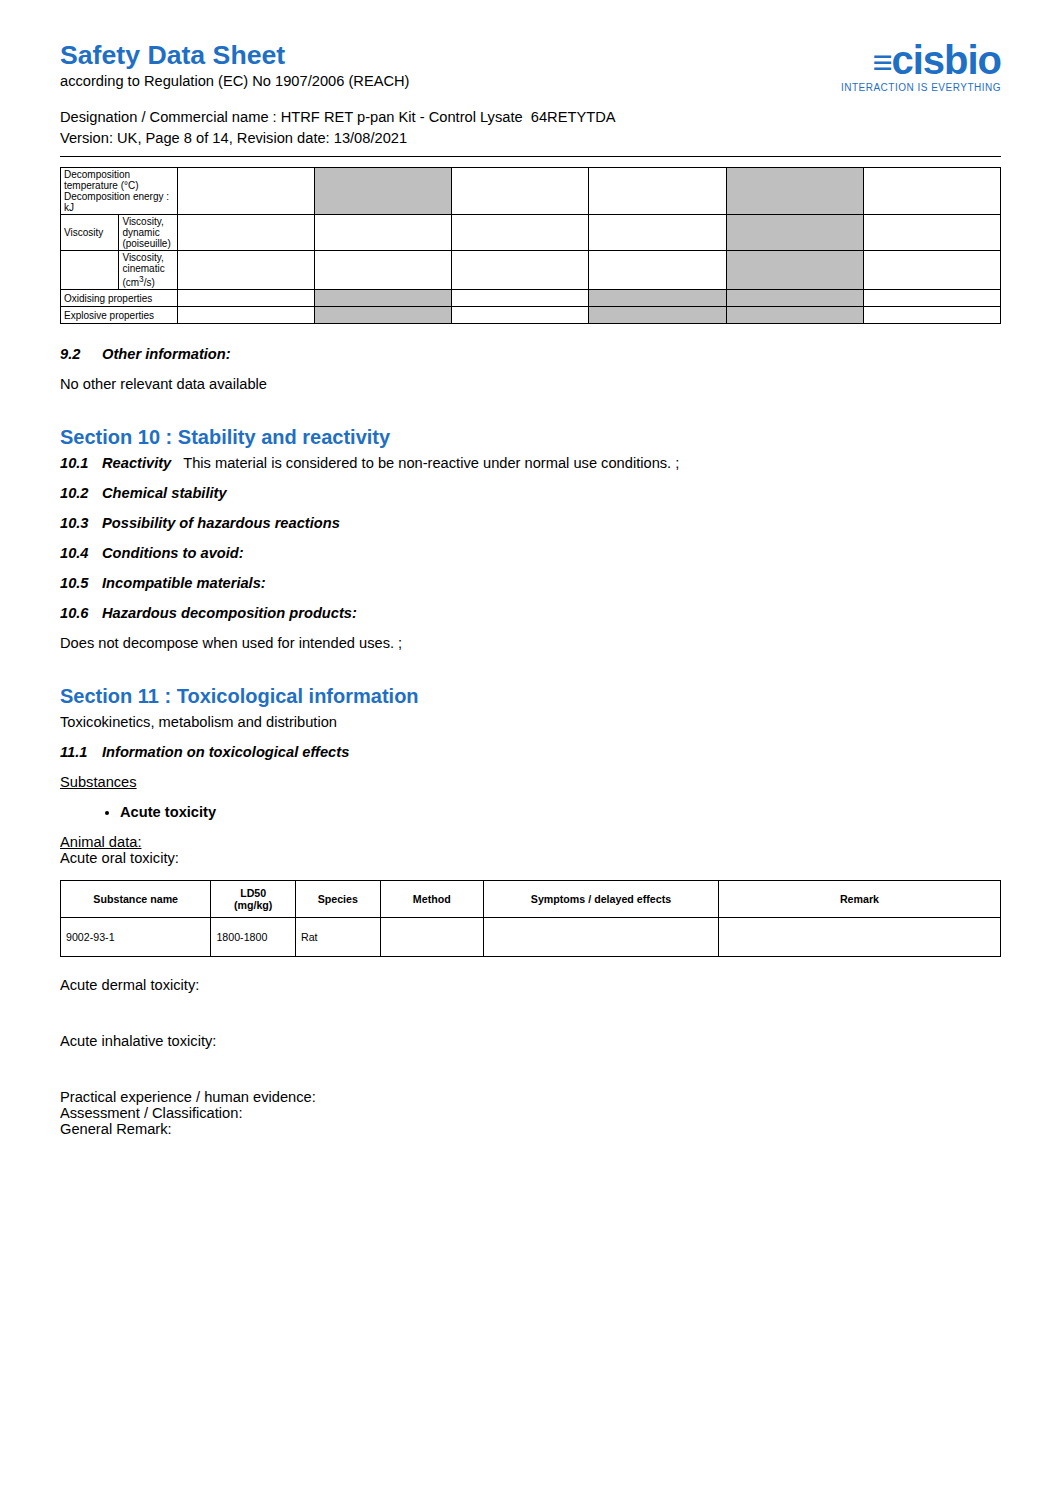Safety Data Sheet
according to Regulation (EC) No 1907/2006 (REACH)
Designation / Commercial name : HTRF RET p-pan Kit - Control Lysate 64RETYTDA
Version: UK, Page 8 of 14, Revision date: 13/08/2021
≡cisbio
INTERACTION IS EVERYTHING
| Decomposition temperature (°C) Decomposition energy : kJ | | | | | | |
| Viscosity | Viscosity, dynamic (poiseuille) | | | | | | |
| | Viscosity, cinematic (cm 3 /s) | | | | | | |
| Oxidising properties | | | | | | |
| Explosive properties | | | | | | |
9.2 Other information:
No other relevant data available
Section 10 : Stability and reactivity
10.1 Reactivity This material is considered to be non-reactive under normal use conditions. ;
10.2 Chemical stability
10.3 Possibility of hazardous reactions
10.4 Conditions to avoid:
10.5 Incompatible materials:
10.6 Hazardous decomposition products:
Does not decompose when used for intended uses. ;
Section 11 : Toxicological information
Toxicokinetics, metabolism and distribution
11.1 Information on toxicological effects
Substances
Acute toxicity
Animal data:
Acute oral toxicity:
| Substance name | LD50 (mg/kg) | Species | Method | Symptoms / delayed effects | Remark |
| --- | --- | --- | --- | --- | --- |
| 9002-93-1 | 1800-1800 | Rat | | | |
Acute dermal toxicity:
Acute inhalative toxicity:
Practical experience / human evidence:
Assessment / Classification:
General Remark: